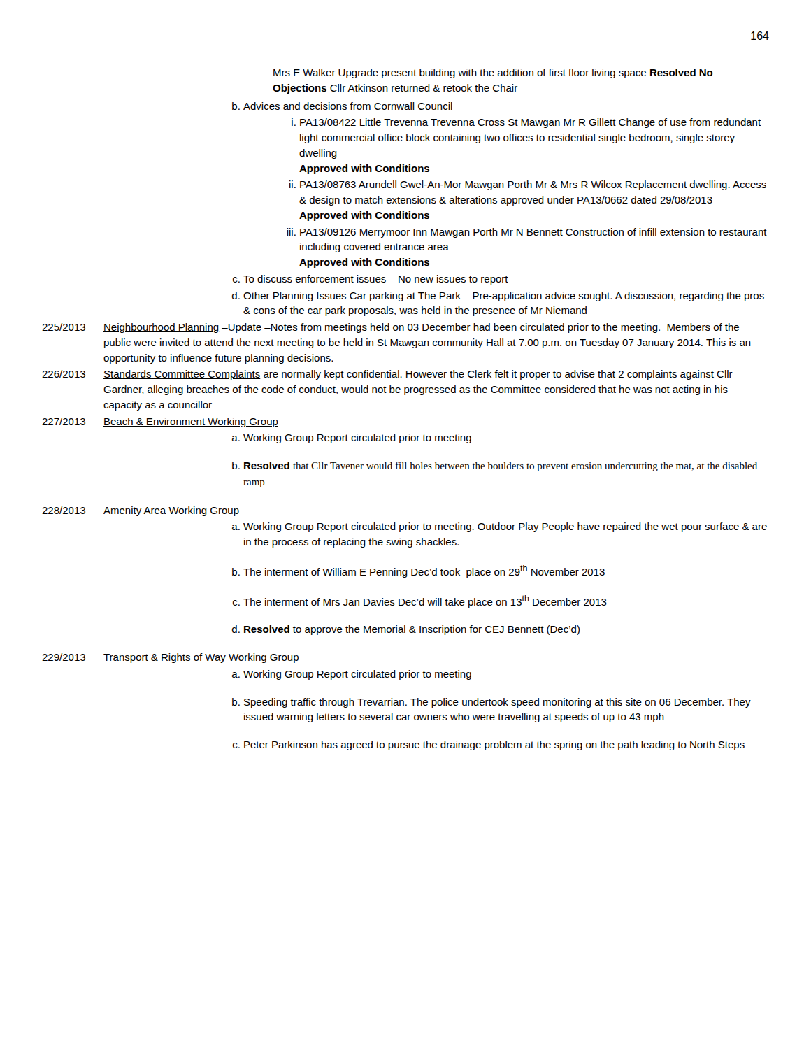164
Mrs E Walker Upgrade present building with the addition of first floor living space Resolved No Objections Cllr Atkinson returned & retook the Chair
Advices and decisions from Cornwall Council
PA13/08422 Little Trevenna Trevenna Cross St Mawgan Mr R Gillett Change of use from redundant light commercial office block containing two offices to residential single bedroom, single storey dwelling
Approved with Conditions
PA13/08763 Arundell Gwel-An-Mor Mawgan Porth Mr & Mrs R Wilcox Replacement dwelling. Access & design to match extensions & alterations approved under PA13/0662 dated 29/08/2013
Approved with Conditions
PA13/09126 Merrymoor Inn Mawgan Porth Mr N Bennett Construction of infill extension to restaurant including covered entrance area
Approved with Conditions
To discuss enforcement issues – No new issues to report
Other Planning Issues Car parking at The Park – Pre-application advice sought. A discussion, regarding the pros & cons of the car park proposals, was held in the presence of Mr Niemand
225/2013
Neighbourhood Planning –Update –Notes from meetings held on 03 December had been circulated prior to the meeting. Members of the public were invited to attend the next meeting to be held in St Mawgan community Hall at 7.00 p.m. on Tuesday 07 January 2014. This is an opportunity to influence future planning decisions.
226/2013
Standards Committee Complaints are normally kept confidential. However the Clerk felt it proper to advise that 2 complaints against Cllr Gardner, alleging breaches of the code of conduct, would not be progressed as the Committee considered that he was not acting in his capacity as a councillor
227/2013
Beach & Environment Working Group
Working Group Report circulated prior to meeting
Resolved that Cllr Tavener would fill holes between the boulders to prevent erosion undercutting the mat, at the disabled ramp
228/2013
Amenity Area Working Group
Working Group Report circulated prior to meeting. Outdoor Play People have repaired the wet pour surface & are in the process of replacing the swing shackles.
The interment of William E Penning Dec’d took place on 29th November 2013
The interment of Mrs Jan Davies Dec’d will take place on 13th December 2013
Resolved to approve the Memorial & Inscription for CEJ Bennett (Dec’d)
229/2013
Transport & Rights of Way Working Group
Working Group Report circulated prior to meeting
Speeding traffic through Trevarrian. The police undertook speed monitoring at this site on 06 December. They issued warning letters to several car owners who were travelling at speeds of up to 43 mph
Peter Parkinson has agreed to pursue the drainage problem at the spring on the path leading to North Steps